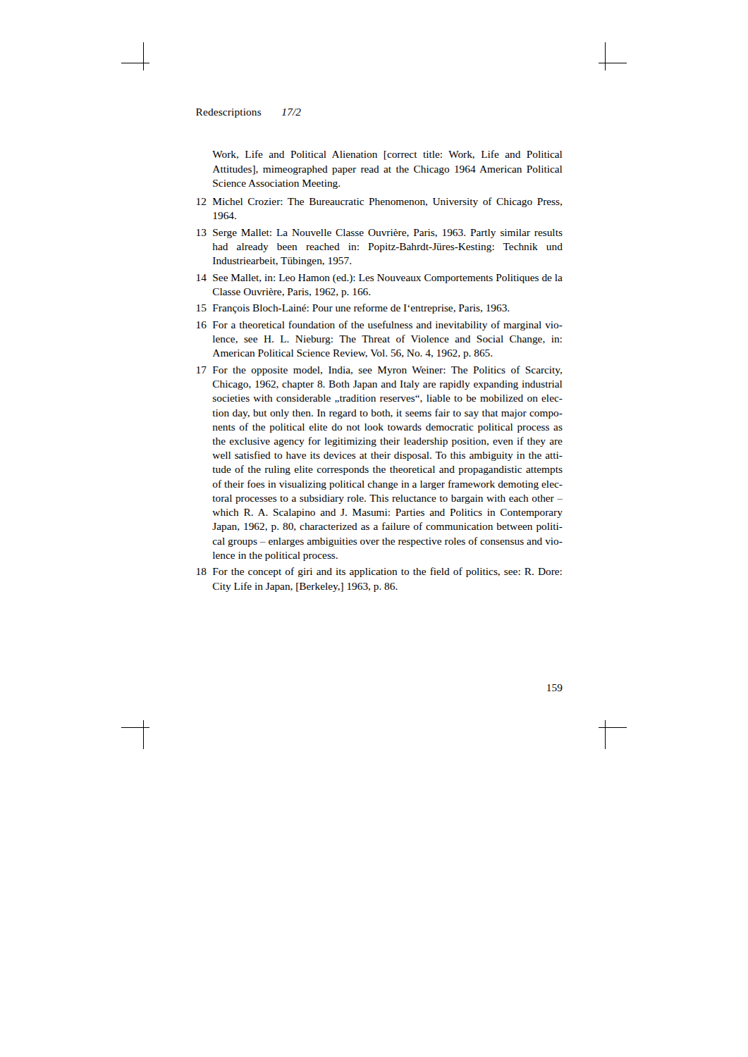Redescriptions 17/2
Work, Life and Political Alienation [correct title: Work, Life and Political Attitudes], mimeographed paper read at the Chicago 1964 American Political Science Association Meeting.
12 Michel Crozier: The Bureaucratic Phenomenon, University of Chicago Press, 1964.
13 Serge Mallet: La Nouvelle Classe Ouvrière, Paris, 1963. Partly similar results had already been reached in: Popitz-Bahrdt-Jüres-Kesting: Technik und Industriearbeit, Tübingen, 1957.
14 See Mallet, in: Leo Hamon (ed.): Les Nouveaux Comportements Politiques de la Classe Ouvrière, Paris, 1962, p. 166.
15 François Bloch-Lainé: Pour une reforme de I‘entreprise, Paris, 1963.
16 For a theoretical foundation of the usefulness and inevitability of marginal violence, see H. L. Nieburg: The Threat of Violence and Social Change, in: American Political Science Review, Vol. 56, No. 4, 1962, p. 865.
17 For the opposite model, India, see Myron Weiner: The Politics of Scarcity, Chicago, 1962, chapter 8. Both Japan and Italy are rapidly expanding industrial societies with considerable „tradition reserves“, liable to be mobilized on election day, but only then. In regard to both, it seems fair to say that major components of the political elite do not look towards democratic political process as the exclusive agency for legitimizing their leadership position, even if they are well satisfied to have its devices at their disposal. To this ambiguity in the attitude of the ruling elite corresponds the theoretical and propagandistic attempts of their foes in visualizing political change in a larger framework demoting electoral processes to a subsidiary role. This reluctance to bargain with each other – which R. A. Scalapino and J. Masumi: Parties and Politics in Contemporary Japan, 1962, p. 80, characterized as a failure of communication between political groups – enlarges ambiguities over the respective roles of consensus and violence in the political process.
18 For the concept of giri and its application to the field of politics, see: R. Dore: City Life in Japan, [Berkeley,] 1963, p. 86.
159